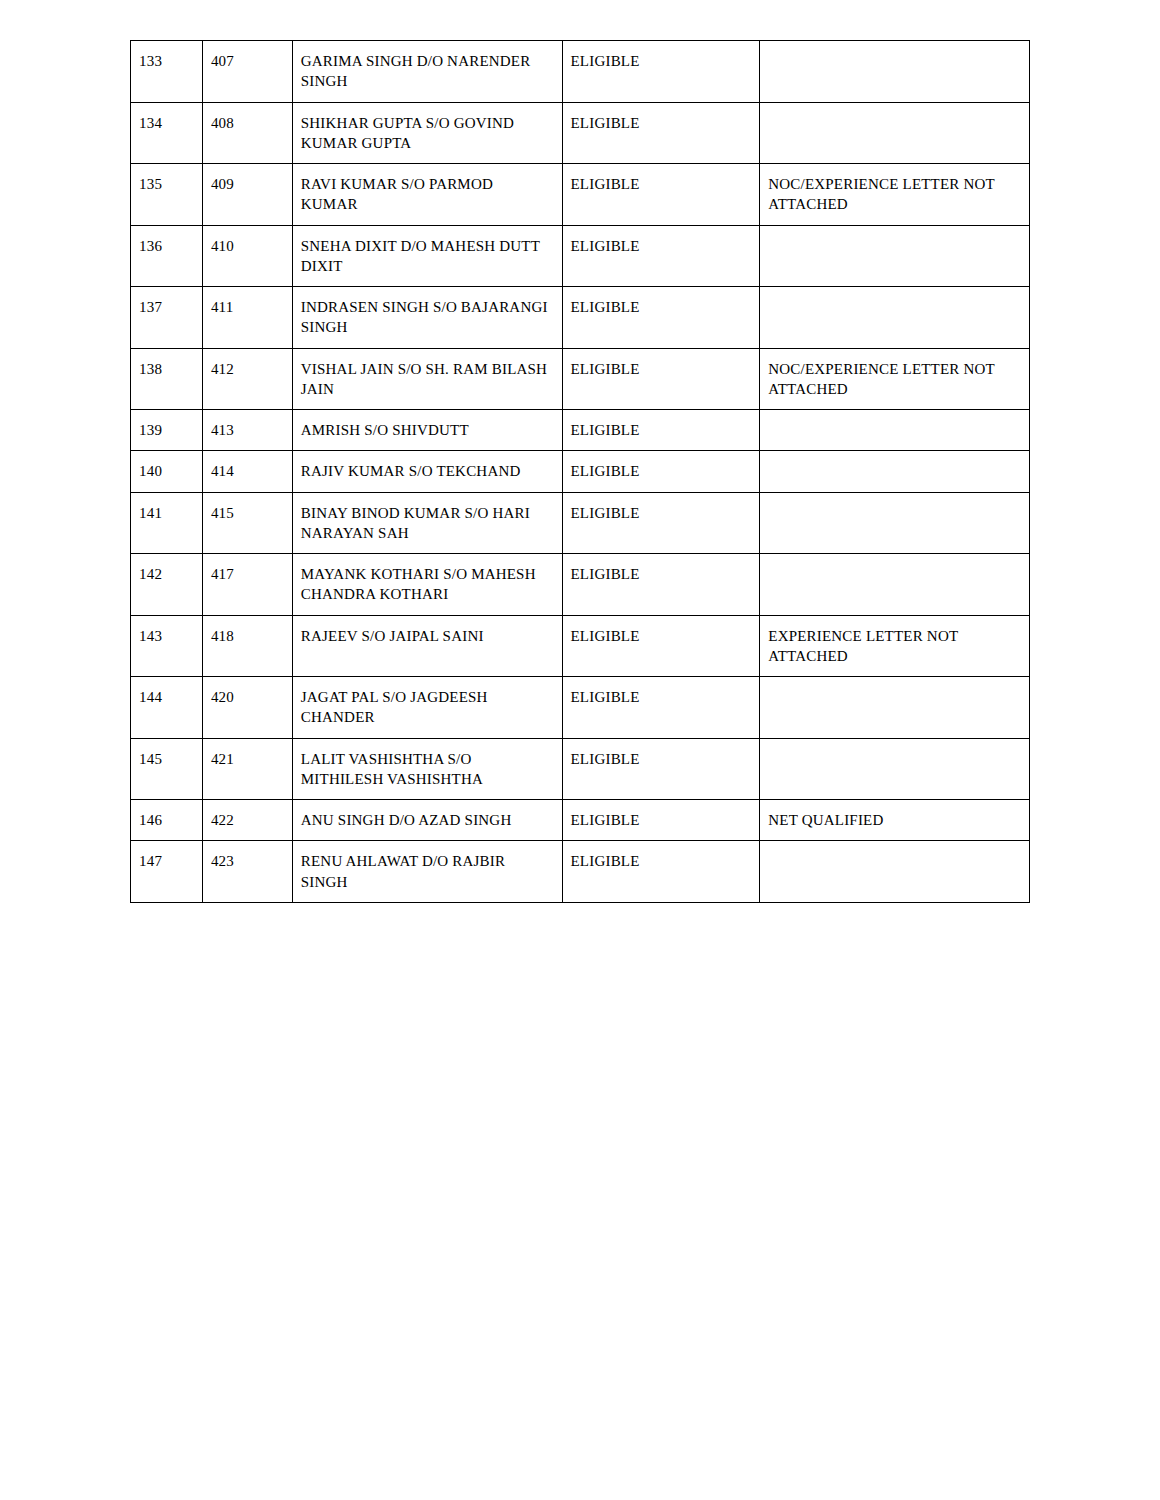| 133 | 407 | GARIMA SINGH D/O NARENDER SINGH | ELIGIBLE | |
| 134 | 408 | SHIKHAR GUPTA S/O GOVIND KUMAR GUPTA | ELIGIBLE | |
| 135 | 409 | RAVI KUMAR S/O PARMOD KUMAR | ELIGIBLE | NOC/EXPERIENCE LETTER NOT ATTACHED |
| 136 | 410 | SNEHA DIXIT D/O MAHESH DUTT DIXIT | ELIGIBLE | |
| 137 | 411 | INDRASEN SINGH S/O BAJARANGI SINGH | ELIGIBLE | |
| 138 | 412 | VISHAL JAIN S/O SH. RAM BILASH JAIN | ELIGIBLE | NOC/EXPERIENCE LETTER NOT ATTACHED |
| 139 | 413 | AMRISH S/O SHIVDUTT | ELIGIBLE | |
| 140 | 414 | RAJIV KUMAR S/O TEKCHAND | ELIGIBLE | |
| 141 | 415 | BINAY BINOD KUMAR S/O HARI NARAYAN SAH | ELIGIBLE | |
| 142 | 417 | MAYANK KOTHARI S/O MAHESH CHANDRA KOTHARI | ELIGIBLE | |
| 143 | 418 | RAJEEV S/O JAIPAL SAINI | ELIGIBLE | EXPERIENCE LETTER NOT ATTACHED |
| 144 | 420 | JAGAT PAL S/O JAGDEESH CHANDER | ELIGIBLE | |
| 145 | 421 | LALIT VASHISHTHA S/O MITHILESH VASHISHTHA | ELIGIBLE | |
| 146 | 422 | ANU SINGH D/O AZAD SINGH | ELIGIBLE | NET QUALIFIED |
| 147 | 423 | RENU AHLAWAT D/O RAJBIR SINGH | ELIGIBLE | |